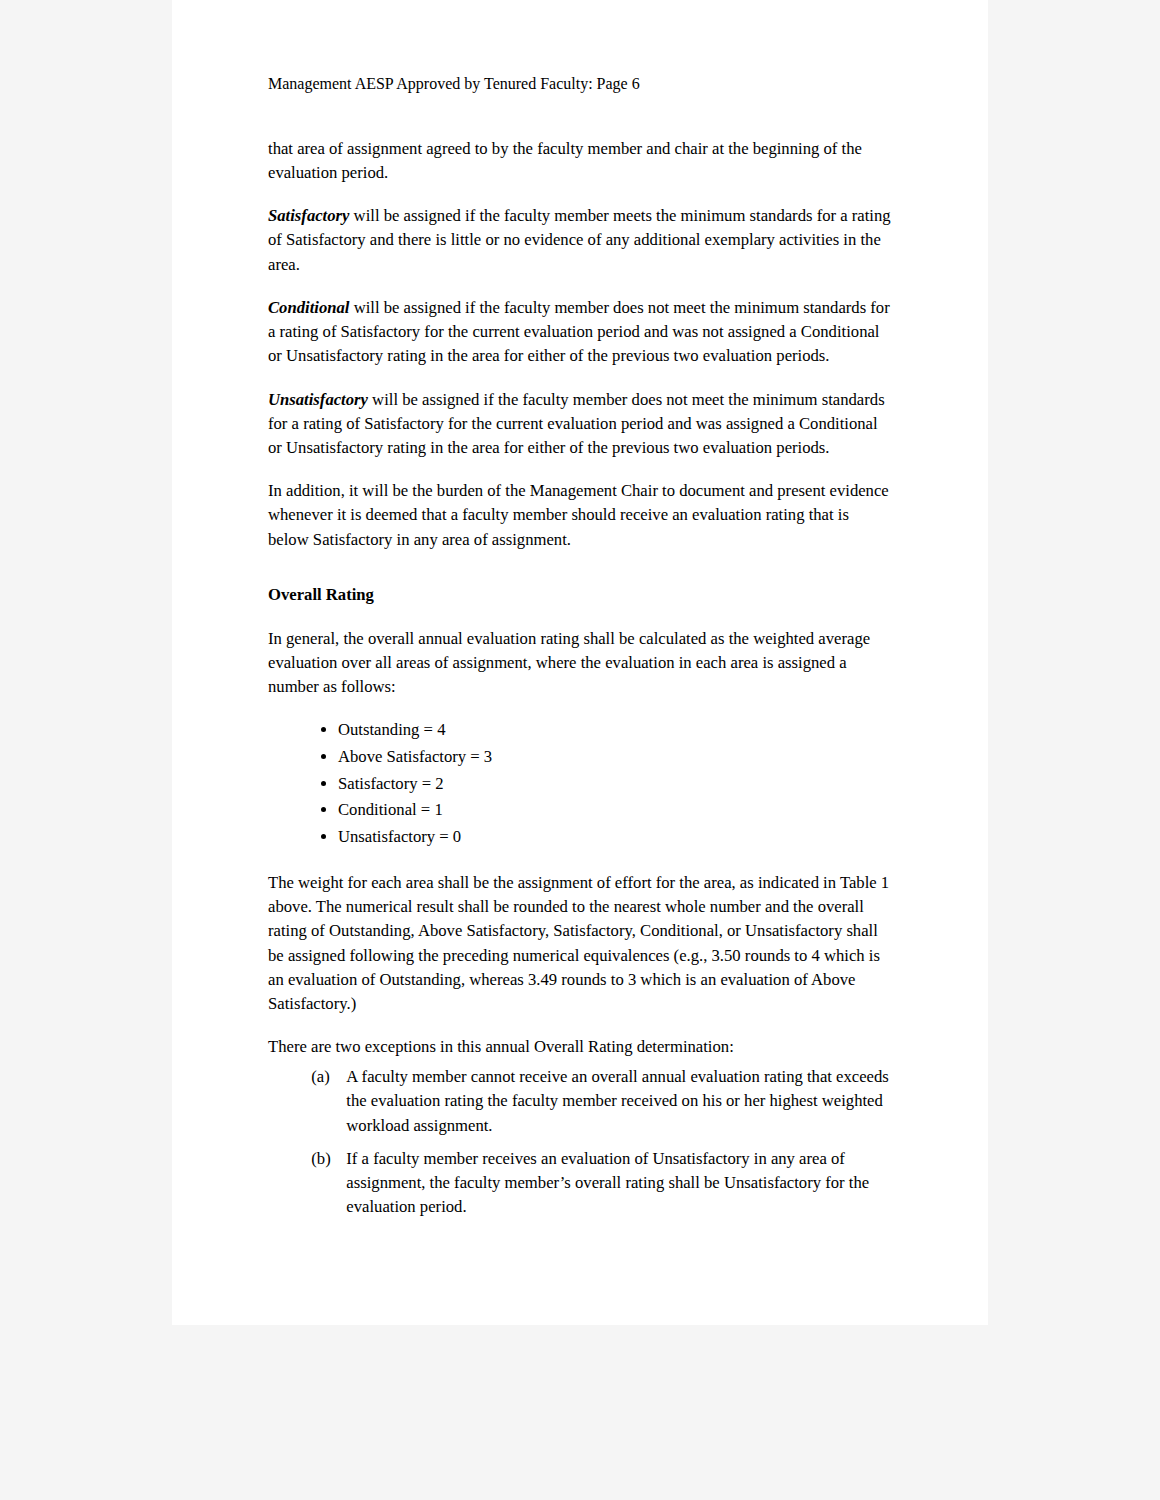Management AESP Approved by Tenured Faculty: Page 6
that area of assignment agreed to by the faculty member and chair at the beginning of the evaluation period.
Satisfactory will be assigned if the faculty member meets the minimum standards for a rating of Satisfactory and there is little or no evidence of any additional exemplary activities in the area.
Conditional will be assigned if the faculty member does not meet the minimum standards for a rating of Satisfactory for the current evaluation period and was not assigned a Conditional or Unsatisfactory rating in the area for either of the previous two evaluation periods.
Unsatisfactory will be assigned if the faculty member does not meet the minimum standards for a rating of Satisfactory for the current evaluation period and was assigned a Conditional or Unsatisfactory rating in the area for either of the previous two evaluation periods.
In addition, it will be the burden of the Management Chair to document and present evidence whenever it is deemed that a faculty member should receive an evaluation rating that is below Satisfactory in any area of assignment.
Overall Rating
In general, the overall annual evaluation rating shall be calculated as the weighted average evaluation over all areas of assignment, where the evaluation in each area is assigned a number as follows:
Outstanding = 4
Above Satisfactory = 3
Satisfactory = 2
Conditional = 1
Unsatisfactory = 0
The weight for each area shall be the assignment of effort for the area, as indicated in Table 1 above. The numerical result shall be rounded to the nearest whole number and the overall rating of Outstanding, Above Satisfactory, Satisfactory, Conditional, or Unsatisfactory shall be assigned following the preceding numerical equivalences (e.g., 3.50 rounds to 4 which is an evaluation of Outstanding, whereas 3.49 rounds to 3 which is an evaluation of Above Satisfactory.)
There are two exceptions in this annual Overall Rating determination:
(a) A faculty member cannot receive an overall annual evaluation rating that exceeds the evaluation rating the faculty member received on his or her highest weighted workload assignment.
(b) If a faculty member receives an evaluation of Unsatisfactory in any area of assignment, the faculty member’s overall rating shall be Unsatisfactory for the evaluation period.